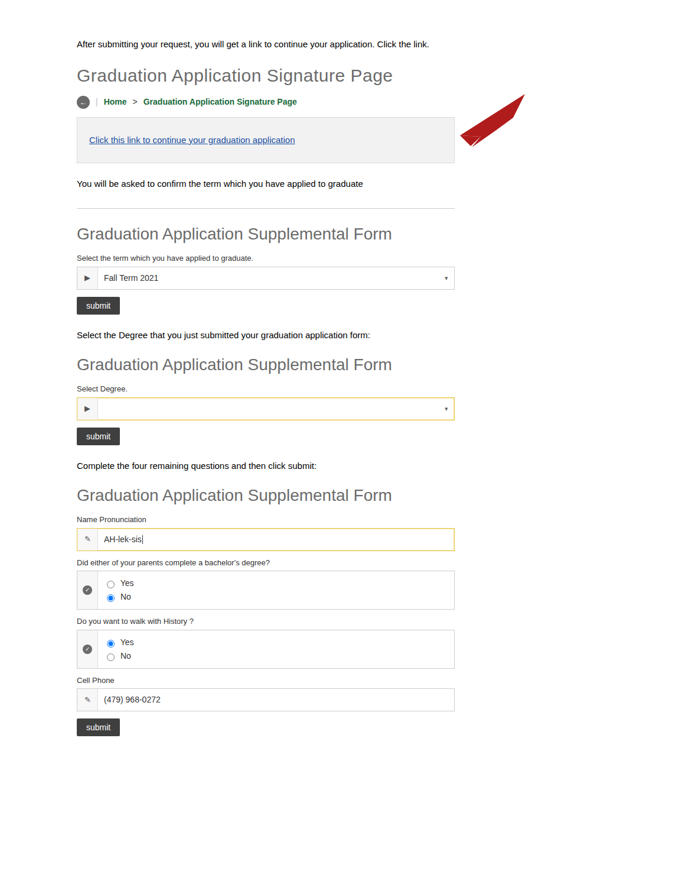After submitting your request, you will get a link to continue your application. Click the link.
Graduation Application Signature Page
← | Home > Graduation Application Signature Page
Click this link to continue your graduation application
You will be asked to confirm the term which you have applied to graduate
Graduation Application Supplemental Form
Select the term which you have applied to graduate.
▶
Fall Term 2021 ▾
submit
Select the Degree that you just submitted your graduation application form:
Graduation Application Supplemental Form
Select Degree.
▶
▾
submit
Complete the four remaining questions and then click submit:
Graduation Application Supplemental Form
Name Pronunciation
✎
AH-lek-sis ▾
Did either of your parents complete a bachelor's degree?
✓
Yes No
Do you want to walk with History ?
✓
Yes No
Cell Phone
✎
(479) 968-0272 ▾
submit